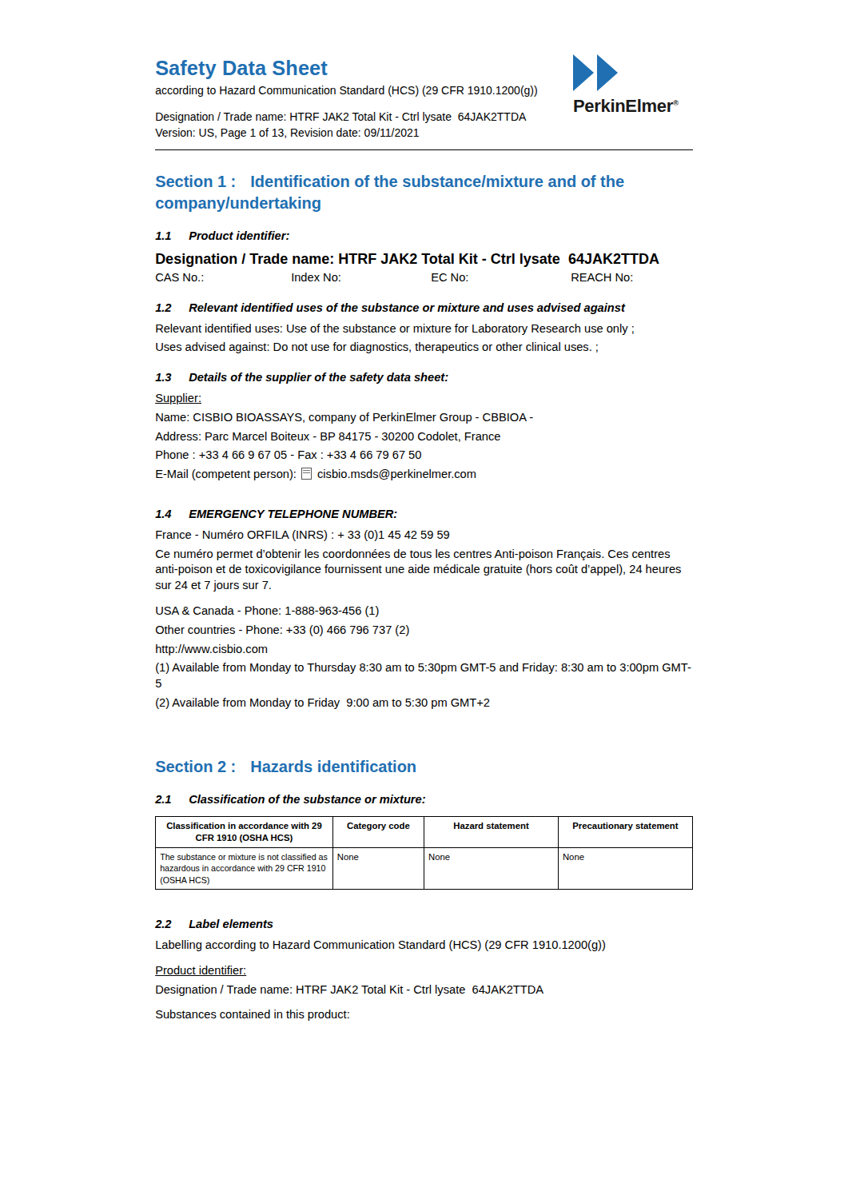Safety Data Sheet
according to Hazard Communication Standard (HCS) (29 CFR 1910.1200(g))
Designation / Trade name: HTRF JAK2 Total Kit - Ctrl lysate 64JAK2TTDA
Version: US, Page 1 of 13, Revision date: 09/11/2021
Perkin Elmer®
Section 1 : Identification of the substance/mixture and of the company/undertaking
1.1 Product identifier:
Designation / Trade name: HTRF JAK2 Total Kit - Ctrl lysate 64JAK2TTDA
CAS No.: Index No: EC No: REACH No:
1.2 Relevant identified uses of the substance or mixture and uses advised against
Relevant identified uses: Use of the substance or mixture for Laboratory Research use only ;
Uses advised against: Do not use for diagnostics, therapeutics or other clinical uses. ;
1.3 Details of the supplier of the safety data sheet:
Supplier:
Name: CISBIO BIOASSAYS, company of PerkinElmer Group - CBBIOA -
Address: Parc Marcel Boiteux - BP 84175 - 30200 Codolet, France
Phone : +33 4 66 9 67 05 - Fax : +33 4 66 79 67 50
E-Mail (competent person): cisbio.msds@perkinelmer.com
1.4 EMERGENCY TELEPHONE NUMBER:
France - Numéro ORFILA (INRS) : + 33 (0)1 45 42 59 59
Ce numéro permet d’obtenir les coordonnées de tous les centres Anti-poison Français. Ces centres anti-poison et de toxicovigilance fournissent une aide médicale gratuite (hors coût d’appel), 24 heures sur 24 et 7 jours sur 7.
USA & Canada - Phone: 1-888-963-456 (1)
Other countries - Phone: +33 (0) 466 796 737 (2)
http://www.cisbio.com
(1) Available from Monday to Thursday 8:30 am to 5:30pm GMT-5 and Friday: 8:30 am to 3:00pm GMT-5
(2) Available from Monday to Friday 9:00 am to 5:30 pm GMT+2
Section 2 : Hazards identification
2.1 Classification of the substance or mixture:
| Classification in accordance with 29 CFR 1910 (OSHA HCS) | Category code | Hazard statement | Precautionary statement |
| --- | --- | --- | --- |
| The substance or mixture is not classified as hazardous in accordance with 29 CFR 1910 (OSHA HCS) | None | None | None |
2.2 Label elements
Labelling according to Hazard Communication Standard (HCS) (29 CFR 1910.1200(g))
Product identifier:
Designation / Trade name: HTRF JAK2 Total Kit - Ctrl lysate 64JAK2TTDA
Substances contained in this product: